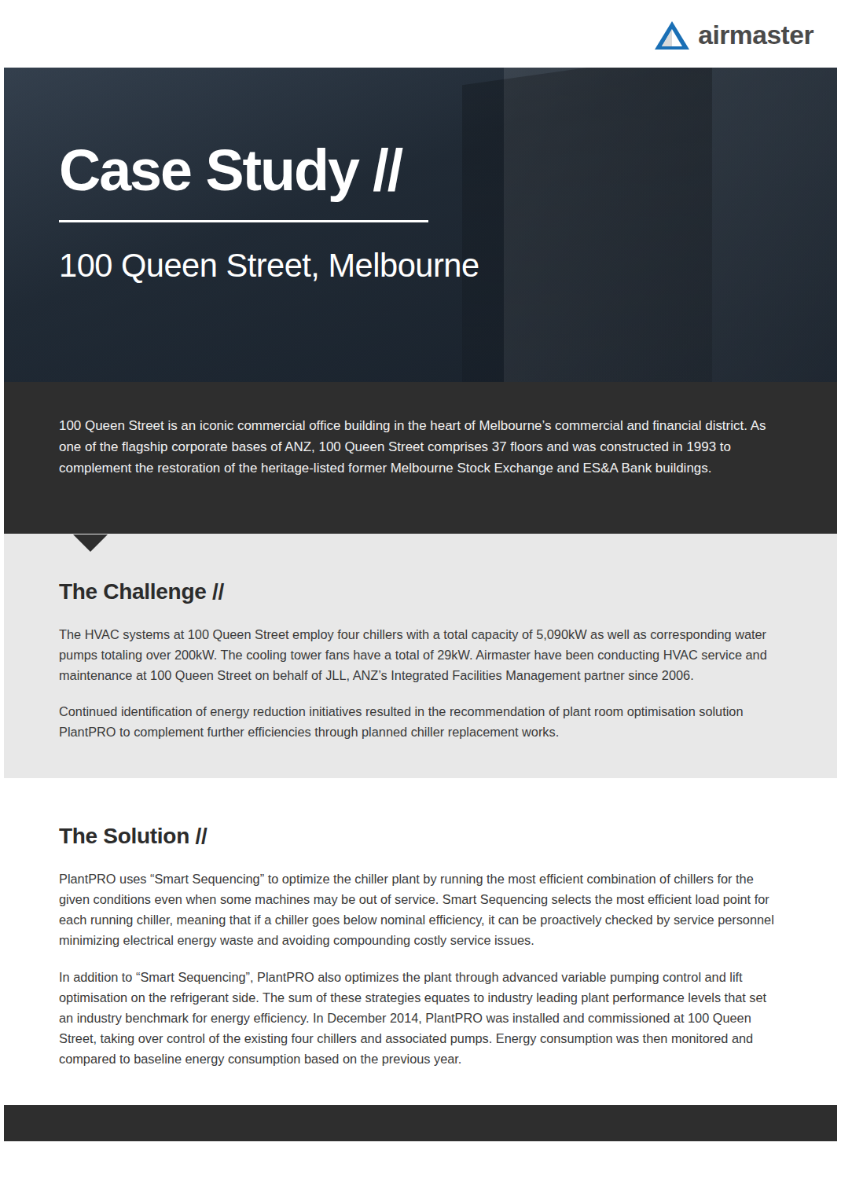airmaster
Case Study //
100 Queen Street, Melbourne
100 Queen Street is an iconic commercial office building in the heart of Melbourne’s commercial and financial district. As one of the flagship corporate bases of ANZ, 100 Queen Street comprises 37 floors and was constructed in 1993 to complement the restoration of the heritage-listed former Melbourne Stock Exchange and ES&A Bank buildings.
The Challenge //
The HVAC systems at 100 Queen Street employ four chillers with a total capacity of 5,090kW as well as corresponding water pumps totaling over 200kW. The cooling tower fans have a total of 29kW. Airmaster have been conducting HVAC service and maintenance at 100 Queen Street on behalf of JLL, ANZ’s Integrated Facilities Management partner since 2006.
Continued identification of energy reduction initiatives resulted in the recommendation of plant room optimisation solution PlantPRO to complement further efficiencies through planned chiller replacement works.
The Solution //
PlantPRO uses “Smart Sequencing” to optimize the chiller plant by running the most efficient combination of chillers for the given conditions even when some machines may be out of service. Smart Sequencing selects the most efficient load point for each running chiller, meaning that if a chiller goes below nominal efficiency, it can be proactively checked by service personnel minimizing electrical energy waste and avoiding compounding costly service issues.
In addition to “Smart Sequencing”, PlantPRO also optimizes the plant through advanced variable pumping control and lift optimisation on the refrigerant side. The sum of these strategies equates to industry leading plant performance levels that set an industry benchmark for energy efficiency. In December 2014, PlantPRO was installed and commissioned at 100 Queen Street, taking over control of the existing four chillers and associated pumps. Energy consumption was then monitored and compared to baseline energy consumption based on the previous year.